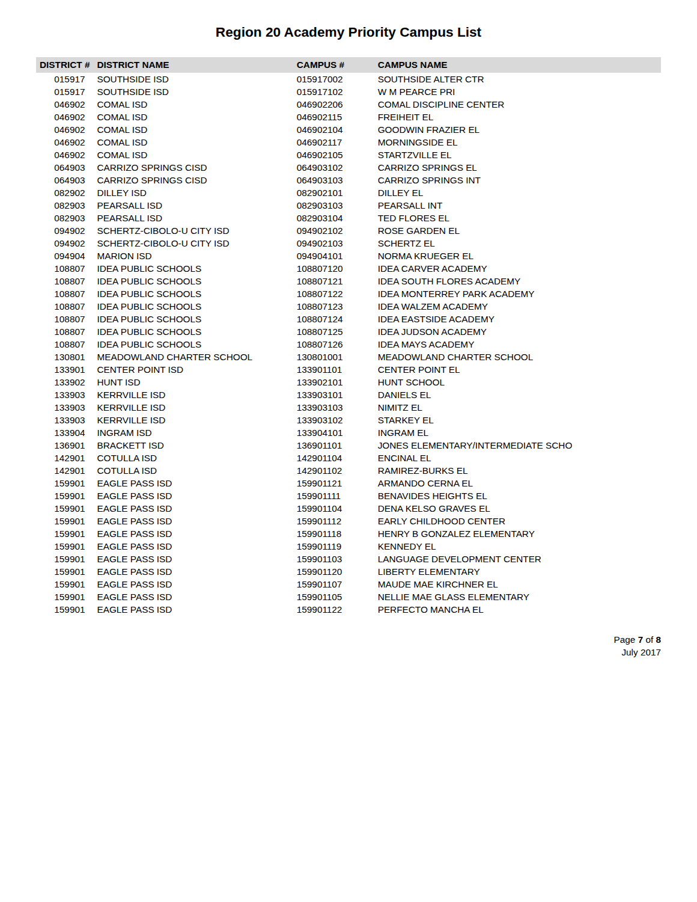Region 20 Academy Priority Campus List
| DISTRICT # | DISTRICT NAME | CAMPUS # | CAMPUS NAME |
| --- | --- | --- | --- |
| 015917 | SOUTHSIDE ISD | 015917002 | SOUTHSIDE ALTER CTR |
| 015917 | SOUTHSIDE ISD | 015917102 | W M PEARCE PRI |
| 046902 | COMAL ISD | 046902206 | COMAL DISCIPLINE CENTER |
| 046902 | COMAL ISD | 046902115 | FREIHEIT EL |
| 046902 | COMAL ISD | 046902104 | GOODWIN FRAZIER EL |
| 046902 | COMAL ISD | 046902117 | MORNINGSIDE EL |
| 046902 | COMAL ISD | 046902105 | STARTZVILLE EL |
| 064903 | CARRIZO SPRINGS CISD | 064903102 | CARRIZO SPRINGS EL |
| 064903 | CARRIZO SPRINGS CISD | 064903103 | CARRIZO SPRINGS INT |
| 082902 | DILLEY ISD | 082902101 | DILLEY EL |
| 082903 | PEARSALL ISD | 082903103 | PEARSALL INT |
| 082903 | PEARSALL ISD | 082903104 | TED FLORES EL |
| 094902 | SCHERTZ-CIBOLO-U CITY ISD | 094902102 | ROSE GARDEN EL |
| 094902 | SCHERTZ-CIBOLO-U CITY ISD | 094902103 | SCHERTZ EL |
| 094904 | MARION ISD | 094904101 | NORMA KRUEGER EL |
| 108807 | IDEA PUBLIC SCHOOLS | 108807120 | IDEA CARVER ACADEMY |
| 108807 | IDEA PUBLIC SCHOOLS | 108807121 | IDEA SOUTH FLORES ACADEMY |
| 108807 | IDEA PUBLIC SCHOOLS | 108807122 | IDEA MONTERREY PARK ACADEMY |
| 108807 | IDEA PUBLIC SCHOOLS | 108807123 | IDEA WALZEM ACADEMY |
| 108807 | IDEA PUBLIC SCHOOLS | 108807124 | IDEA EASTSIDE ACADEMY |
| 108807 | IDEA PUBLIC SCHOOLS | 108807125 | IDEA JUDSON ACADEMY |
| 108807 | IDEA PUBLIC SCHOOLS | 108807126 | IDEA MAYS ACADEMY |
| 130801 | MEADOWLAND CHARTER SCHOOL | 130801001 | MEADOWLAND CHARTER SCHOOL |
| 133901 | CENTER POINT ISD | 133901101 | CENTER POINT EL |
| 133902 | HUNT ISD | 133902101 | HUNT SCHOOL |
| 133903 | KERRVILLE ISD | 133903101 | DANIELS EL |
| 133903 | KERRVILLE ISD | 133903103 | NIMITZ EL |
| 133903 | KERRVILLE ISD | 133903102 | STARKEY EL |
| 133904 | INGRAM ISD | 133904101 | INGRAM EL |
| 136901 | BRACKETT ISD | 136901101 | JONES ELEMENTARY/INTERMEDIATE SCHO |
| 142901 | COTULLA ISD | 142901104 | ENCINAL EL |
| 142901 | COTULLA ISD | 142901102 | RAMIREZ-BURKS EL |
| 159901 | EAGLE PASS ISD | 159901121 | ARMANDO CERNA EL |
| 159901 | EAGLE PASS ISD | 159901111 | BENAVIDES HEIGHTS EL |
| 159901 | EAGLE PASS ISD | 159901104 | DENA KELSO GRAVES EL |
| 159901 | EAGLE PASS ISD | 159901112 | EARLY CHILDHOOD CENTER |
| 159901 | EAGLE PASS ISD | 159901118 | HENRY B GONZALEZ ELEMENTARY |
| 159901 | EAGLE PASS ISD | 159901119 | KENNEDY EL |
| 159901 | EAGLE PASS ISD | 159901103 | LANGUAGE DEVELOPMENT CENTER |
| 159901 | EAGLE PASS ISD | 159901120 | LIBERTY ELEMENTARY |
| 159901 | EAGLE PASS ISD | 159901107 | MAUDE MAE KIRCHNER EL |
| 159901 | EAGLE PASS ISD | 159901105 | NELLIE MAE GLASS ELEMENTARY |
| 159901 | EAGLE PASS ISD | 159901122 | PERFECTO MANCHA EL |
Page 7 of 8
July 2017